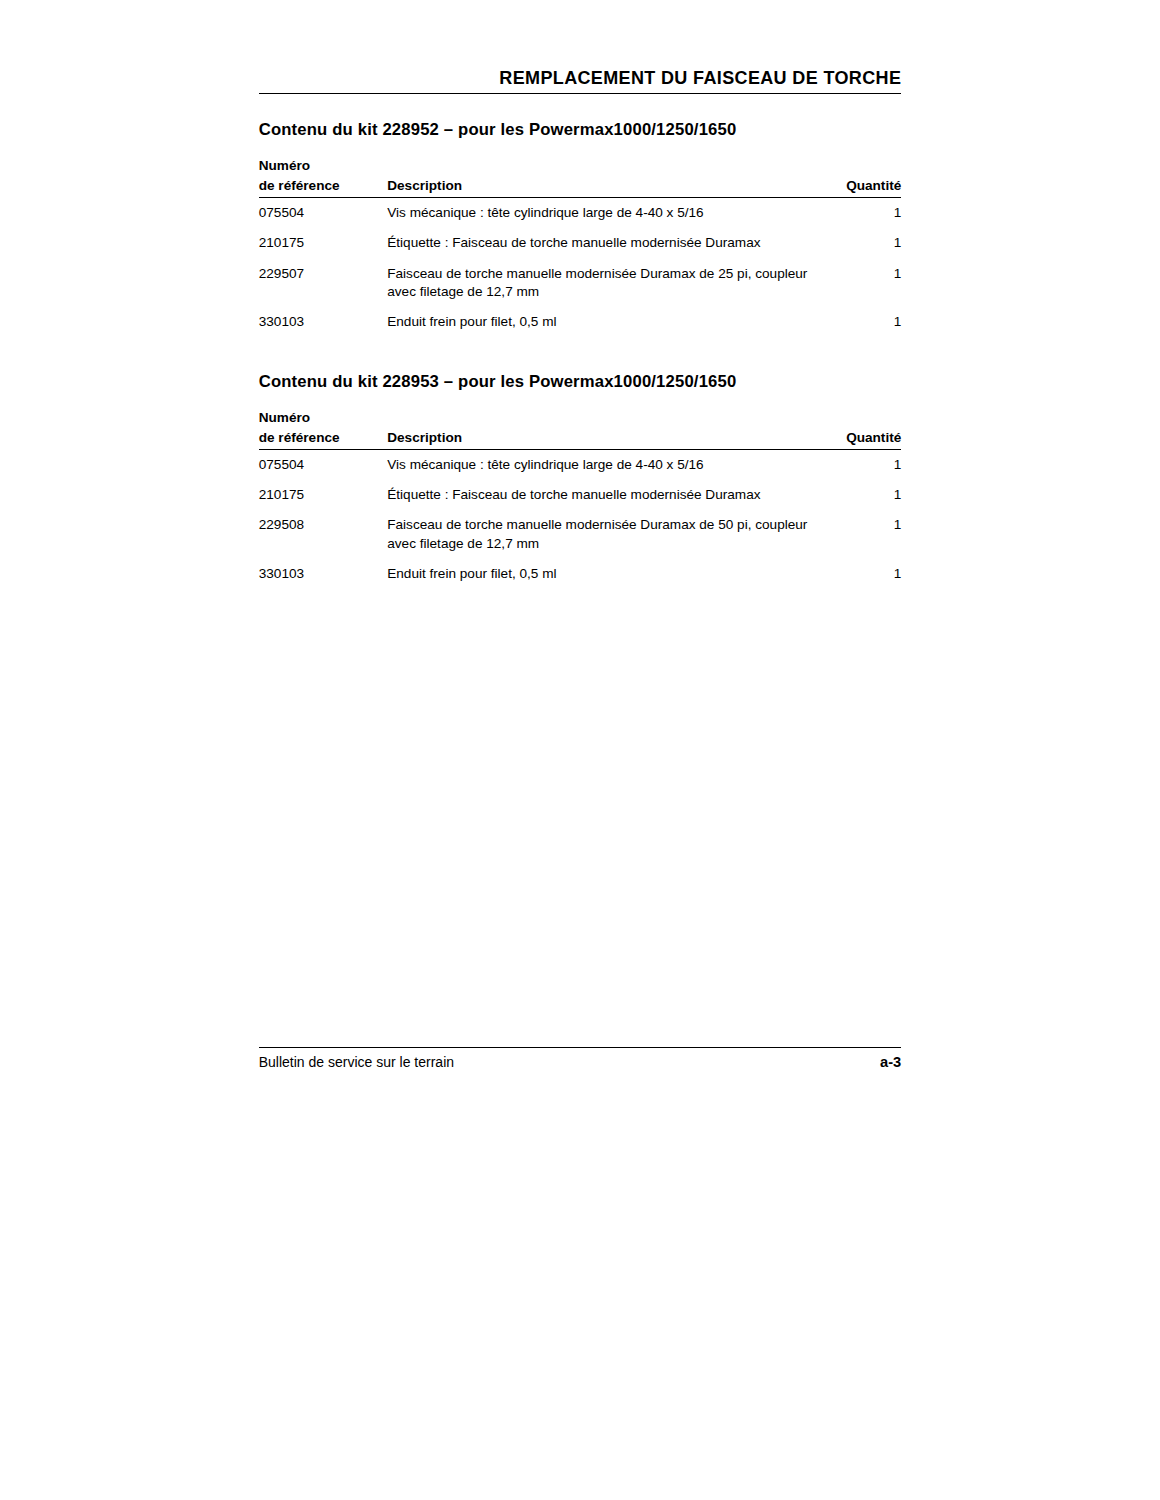REMPLACEMENT DU FAISCEAU DE TORCHE
Contenu du kit 228952 – pour les Powermax1000/1250/1650
| Numéro | | |
| --- | --- | --- |
| de référence | Description | Quantité |
| 075504 | Vis mécanique : tête cylindrique large de 4-40 x 5/16 | 1 |
| 210175 | Étiquette : Faisceau de torche manuelle modernisée Duramax | 1 |
| 229507 | Faisceau de torche manuelle modernisée Duramax de 25 pi, coupleur avec filetage de 12,7 mm | 1 |
| 330103 | Enduit frein pour filet, 0,5 ml | 1 |
Contenu du kit 228953 – pour les Powermax1000/1250/1650
| Numéro | | |
| --- | --- | --- |
| de référence | Description | Quantité |
| 075504 | Vis mécanique : tête cylindrique large de 4-40 x 5/16 | 1 |
| 210175 | Étiquette : Faisceau de torche manuelle modernisée Duramax | 1 |
| 229508 | Faisceau de torche manuelle modernisée Duramax de 50 pi, coupleur avec filetage de 12,7 mm | 1 |
| 330103 | Enduit frein pour filet, 0,5 ml | 1 |
Bulletin de service sur le terrain a-3